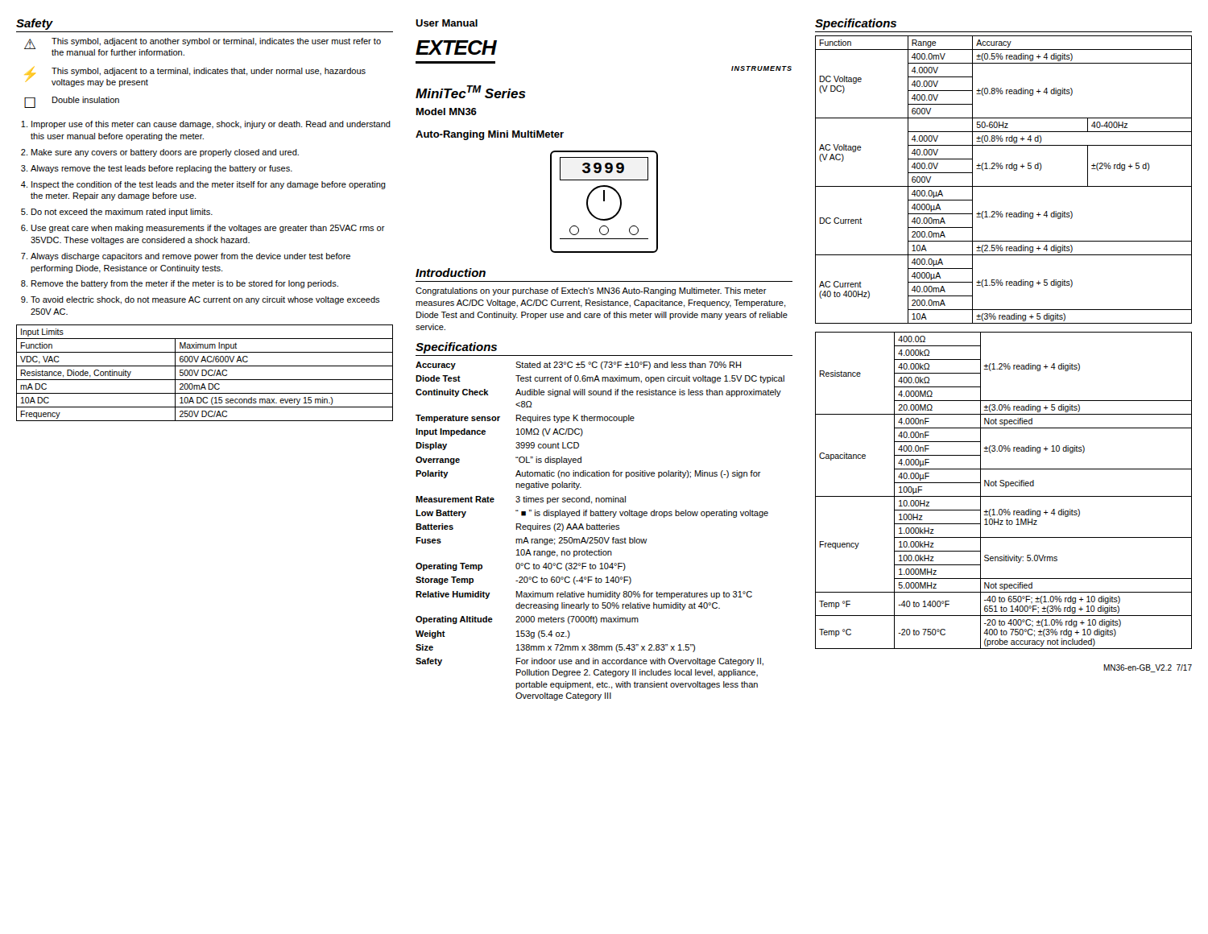Safety
⚠
This symbol, adjacent to another symbol or terminal, indicates the user must refer to the manual for further information.
⚡
This symbol, adjacent to a terminal, indicates that, under normal use, hazardous voltages may be present
☐
Double insulation
Improper use of this meter can cause damage, shock, injury or death. Read and understand this user manual before operating the meter.
Make sure any covers or battery doors are properly closed and ured.
Always remove the test leads before replacing the battery or fuses.
Inspect the condition of the test leads and the meter itself for any damage before operating the meter. Repair any damage before use.
Do not exceed the maximum rated input limits.
Use great care when making measurements if the voltages are greater than 25VAC rms or 35VDC. These voltages are considered a shock hazard.
Always discharge capacitors and remove power from the device under test before performing Diode, Resistance or Continuity tests.
Remove the battery from the meter if the meter is to be stored for long periods.
To avoid electric shock, do not measure AC current on any circuit whose voltage exceeds 250V AC.
| Input Limits |
| --- |
| Function | Maximum Input |
| VDC, VAC | 600V AC/600V AC |
| Resistance, Diode, Continuity | 500V DC/AC |
| mA DC | 200mA DC |
| 10A DC | 10A DC (15 seconds max. every 15 min.) |
| Frequency | 250V DC/AC |
User Manual
EXTECH
INSTRUMENTS
MiniTecTM Series
Model MN36
Auto-Ranging Mini MultiMeter
3999
Introduction
Congratulations on your purchase of Extech's MN36 Auto-Ranging Multimeter. This meter measures AC/DC Voltage, AC/DC Current, Resistance, Capacitance, Frequency, Temperature, Diode Test and Continuity. Proper use and care of this meter will provide many years of reliable service.
Specifications
Accuracy
Stated at 23°C ±5 °C (73°F ±10°F) and less than 70% RH
Diode Test
Test current of 0.6mA maximum, open circuit voltage 1.5V DC typical
Continuity Check
Audible signal will sound if the resistance is less than approximately <8Ω
Temperature sensor
Requires type K thermocouple
Input Impedance
10MΩ (V AC/DC)
Display
3999 count LCD
Overrange
“OL” is displayed
Polarity
Automatic (no indication for positive polarity); Minus (-) sign for negative polarity.
Measurement Rate
3 times per second, nominal
Low Battery
“ ■ ” is displayed if battery voltage drops below operating voltage
Batteries
Requires (2) AAA batteries
Fuses
mA range; 250mA/250V fast blow
10A range, no protection
Operating Temp
0°C to 40°C (32°F to 104°F)
Storage Temp
-20°C to 60°C (-4°F to 140°F)
Relative Humidity
Maximum relative humidity 80% for temperatures up to 31°C decreasing linearly to 50% relative humidity at 40°C.
Operating Altitude
2000 meters (7000ft) maximum
Weight
153g (5.4 oz.)
Size
138mm x 72mm x 38mm (5.43” x 2.83” x 1.5”)
Safety
For indoor use and in accordance with Overvoltage Category II, Pollution Degree 2. Category II includes local level, appliance, portable equipment, etc., with transient overvoltages less than Overvoltage Category III
Specifications
| Function | Range | Accuracy |
| --- | --- | --- |
| DC Voltage (V DC) | 400.0mV | ±(0.5% reading + 4 digits) |
| 4.000V | ±(0.8% reading + 4 digits) |
| 40.00V |
| 400.0V |
| 600V |
| AC Voltage (V AC) | | 50-60Hz | 40-400Hz |
| 4.000V | ±(0.8% rdg + 4 d) |
| 40.00V | ±(1.2% rdg + 5 d) | ±(2% rdg + 5 d) |
| 400.0V |
| 600V |
| DC Current | 400.0µA | ±(1.2% reading + 4 digits) |
| 4000µA |
| 40.00mA |
| 200.0mA |
| 10A | ±(2.5% reading + 4 digits) |
| AC Current (40 to 400Hz) | 400.0µA | ±(1.5% reading + 5 digits) |
| 4000µA |
| 40.00mA |
| 200.0mA |
| 10A | ±(3% reading + 5 digits) |
| Resistance | 400.0Ω | ±(1.2% reading + 4 digits) |
| 4.000kΩ |
| 40.00kΩ |
| 400.0kΩ |
| 4.000MΩ |
| 20.00MΩ | ±(3.0% reading + 5 digits) |
| Capacitance | 4.000nF | Not specified |
| 40.00nF | ±(3.0% reading + 10 digits) |
| 400.0nF |
| 4.000µF |
| 40.00µF | Not Specified |
| 100µF |
| Frequency | 10.00Hz | ±(1.0% reading + 4 digits) 10Hz to 1MHz |
| 100Hz |
| 1.000kHz |
| 10.00kHz | Sensitivity: 5.0Vrms |
| 100.0kHz |
| 1.000MHz |
| 5.000MHz | Not specified |
| Temp °F | -40 to 1400°F | -40 to 650°F; ±(1.0% rdg + 10 digits) 651 to 1400°F; ±(3% rdg + 10 digits) |
| Temp °C | -20 to 750°C | -20 to 400°C; ±(1.0% rdg + 10 digits) 400 to 750°C; ±(3% rdg + 10 digits) (probe accuracy not included) |
MN36-en-GB_V2.2 7/17